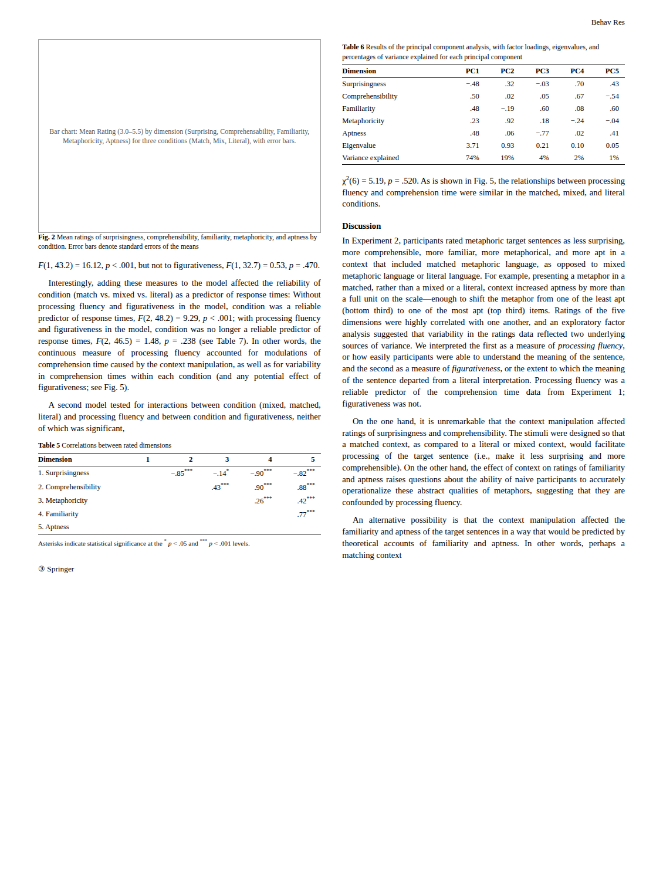Behav Res
Bar chart: Mean Rating (3.0–5.5) by dimension (Surprising, Comprehensability, Familiarity, Metaphoricity, Aptness) for three conditions (Match, Mix, Literal), with error bars.
Fig. 2 Mean ratings of surprisingness, comprehensibility, familiarity, metaphoricity, and aptness by condition. Error bars denote standard errors of the means
F(1, 43.2) = 16.12, p < .001, but not to figurativeness, F(1, 32.7) = 0.53, p = .470.
Interestingly, adding these measures to the model affected the reliability of condition (match vs. mixed vs. literal) as a predictor of response times: Without processing fluency and figurativeness in the model, condition was a reliable predictor of response times, F(2, 48.2) = 9.29, p < .001; with processing fluency and figurativeness in the model, condition was no longer a reliable predictor of response times, F(2, 46.5) = 1.48, p = .238 (see Table 7). In other words, the continuous measure of processing fluency accounted for modulations of comprehension time caused by the context manipulation, as well as for variability in comprehension times within each condition (and any potential effect of figurativeness; see Fig. 5).
A second model tested for interactions between condition (mixed, matched, literal) and processing fluency and between condition and figurativeness, neither of which was significant,
Table 5 Correlations between rated dimensions
| Dimension | 1 | 2 | 3 | 4 | 5 |
| --- | --- | --- | --- | --- | --- |
| 1. Surprisingness | | −.85 *** | −.14 * | −.90 *** | −.82 *** |
| 2. Comprehensibility | | | .43 *** | .90 *** | .88 *** |
| 3. Metaphoricity | | | | .26 *** | .42 *** |
| 4. Familiarity | | | | | .77 *** |
| 5. Aptness | | | | | |
Asterisks indicate statistical significance at the * p < .05 and *** p < .001 levels.
③ Springer
Table 6 Results of the principal component analysis, with factor loadings, eigenvalues, and percentages of variance explained for each principal component
| Dimension | PC1 | PC2 | PC3 | PC4 | PC5 |
| --- | --- | --- | --- | --- | --- |
| Surprisingness | −.48 | .32 | −.03 | .70 | .43 |
| Comprehensibility | .50 | .02 | .05 | .67 | −.54 |
| Familiarity | .48 | −.19 | .60 | .08 | .60 |
| Metaphoricity | .23 | .92 | .18 | −.24 | −.04 |
| Aptness | .48 | .06 | −.77 | .02 | .41 |
| Eigenvalue | 3.71 | 0.93 | 0.21 | 0.10 | 0.05 |
| Variance explained | 74% | 19% | 4% | 2% | 1% |
χ2(6) = 5.19, p = .520. As is shown in Fig. 5, the relationships between processing fluency and comprehension time were similar in the matched, mixed, and literal conditions.
Discussion
In Experiment 2, participants rated metaphoric target sentences as less surprising, more comprehensible, more familiar, more metaphorical, and more apt in a context that included matched metaphoric language, as opposed to mixed metaphoric language or literal language. For example, presenting a metaphor in a matched, rather than a mixed or a literal, context increased aptness by more than a full unit on the scale—enough to shift the metaphor from one of the least apt (bottom third) to one of the most apt (top third) items. Ratings of the five dimensions were highly correlated with one another, and an exploratory factor analysis suggested that variability in the ratings data reflected two underlying sources of variance. We interpreted the first as a measure of processing fluency, or how easily participants were able to understand the meaning of the sentence, and the second as a measure of figurativeness, or the extent to which the meaning of the sentence departed from a literal interpretation. Processing fluency was a reliable predictor of the comprehension time data from Experiment 1; figurativeness was not.
On the one hand, it is unremarkable that the context manipulation affected ratings of surprisingness and comprehensibility. The stimuli were designed so that a matched context, as compared to a literal or mixed context, would facilitate processing of the target sentence (i.e., make it less surprising and more comprehensible). On the other hand, the effect of context on ratings of familiarity and aptness raises questions about the ability of naive participants to accurately operationalize these abstract qualities of metaphors, suggesting that they are confounded by processing fluency.
An alternative possibility is that the context manipulation affected the familiarity and aptness of the target sentences in a way that would be predicted by theoretical accounts of familiarity and aptness. In other words, perhaps a matching context